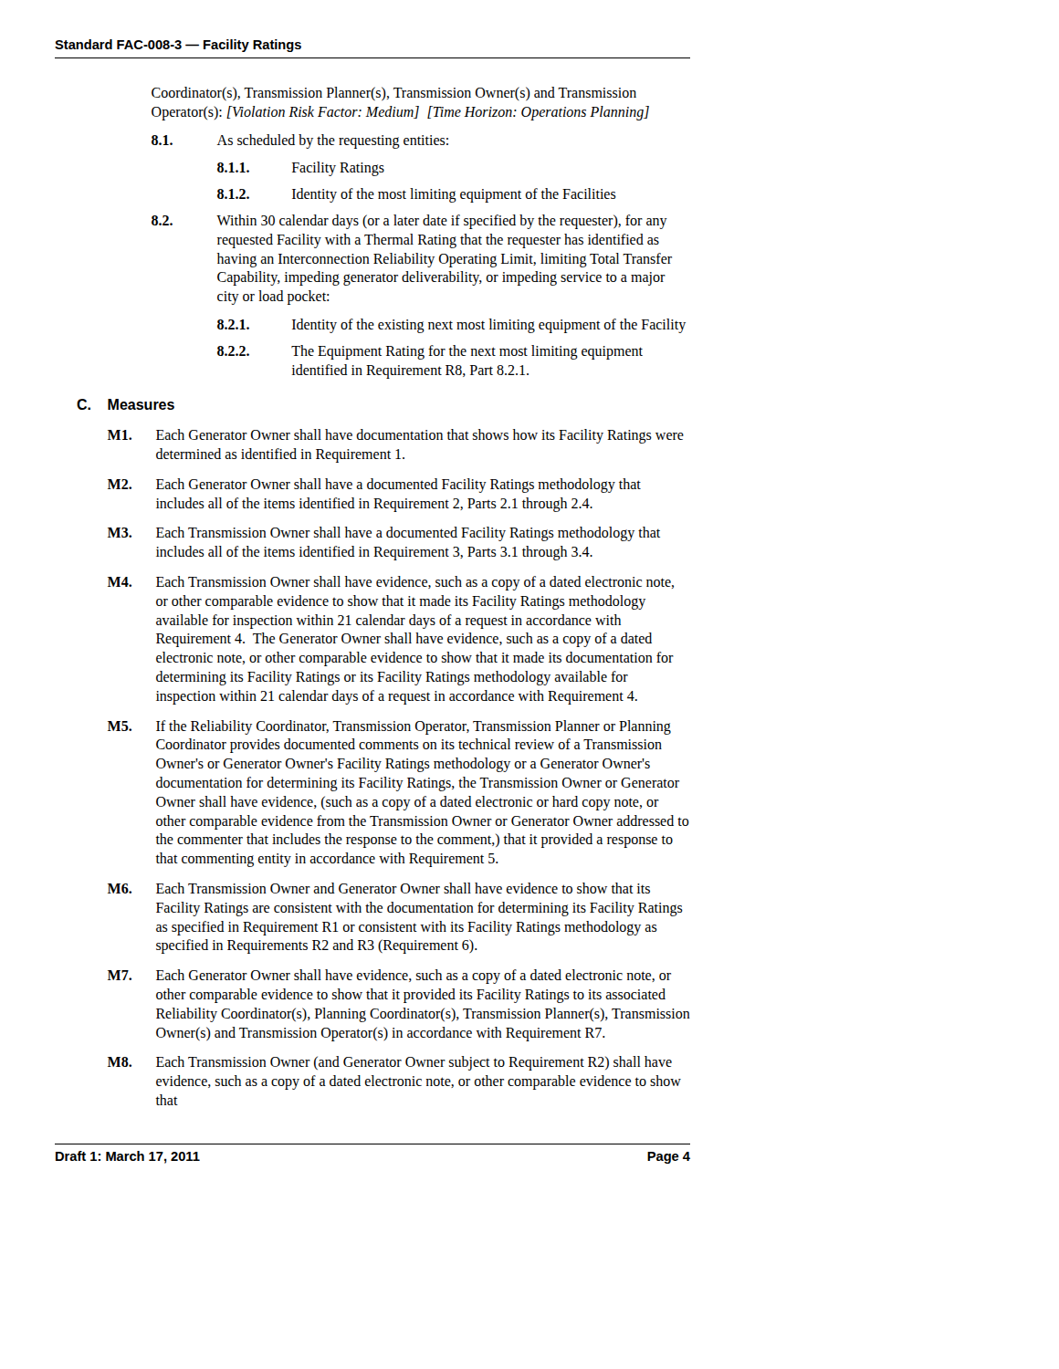Standard FAC-008-3 — Facility Ratings
Coordinator(s), Transmission Planner(s), Transmission Owner(s) and Transmission Operator(s): [Violation Risk Factor: Medium] [Time Horizon: Operations Planning]
8.1. As scheduled by the requesting entities:
8.1.1. Facility Ratings
8.1.2. Identity of the most limiting equipment of the Facilities
8.2. Within 30 calendar days (or a later date if specified by the requester), for any requested Facility with a Thermal Rating that the requester has identified as having an Interconnection Reliability Operating Limit, limiting Total Transfer Capability, impeding generator deliverability, or impeding service to a major city or load pocket:
8.2.1. Identity of the existing next most limiting equipment of the Facility
8.2.2. The Equipment Rating for the next most limiting equipment identified in Requirement R8, Part 8.2.1.
C. Measures
M1. Each Generator Owner shall have documentation that shows how its Facility Ratings were determined as identified in Requirement 1.
M2. Each Generator Owner shall have a documented Facility Ratings methodology that includes all of the items identified in Requirement 2, Parts 2.1 through 2.4.
M3. Each Transmission Owner shall have a documented Facility Ratings methodology that includes all of the items identified in Requirement 3, Parts 3.1 through 3.4.
M4. Each Transmission Owner shall have evidence, such as a copy of a dated electronic note, or other comparable evidence to show that it made its Facility Ratings methodology available for inspection within 21 calendar days of a request in accordance with Requirement 4. The Generator Owner shall have evidence, such as a copy of a dated electronic note, or other comparable evidence to show that it made its documentation for determining its Facility Ratings or its Facility Ratings methodology available for inspection within 21 calendar days of a request in accordance with Requirement 4.
M5. If the Reliability Coordinator, Transmission Operator, Transmission Planner or Planning Coordinator provides documented comments on its technical review of a Transmission Owner's or Generator Owner's Facility Ratings methodology or a Generator Owner's documentation for determining its Facility Ratings, the Transmission Owner or Generator Owner shall have evidence, (such as a copy of a dated electronic or hard copy note, or other comparable evidence from the Transmission Owner or Generator Owner addressed to the commenter that includes the response to the comment,) that it provided a response to that commenting entity in accordance with Requirement 5.
M6. Each Transmission Owner and Generator Owner shall have evidence to show that its Facility Ratings are consistent with the documentation for determining its Facility Ratings as specified in Requirement R1 or consistent with its Facility Ratings methodology as specified in Requirements R2 and R3 (Requirement 6).
M7. Each Generator Owner shall have evidence, such as a copy of a dated electronic note, or other comparable evidence to show that it provided its Facility Ratings to its associated Reliability Coordinator(s), Planning Coordinator(s), Transmission Planner(s), Transmission Owner(s) and Transmission Operator(s) in accordance with Requirement R7.
M8. Each Transmission Owner (and Generator Owner subject to Requirement R2) shall have evidence, such as a copy of a dated electronic note, or other comparable evidence to show that
Draft 1: March 17, 2011 Page 4